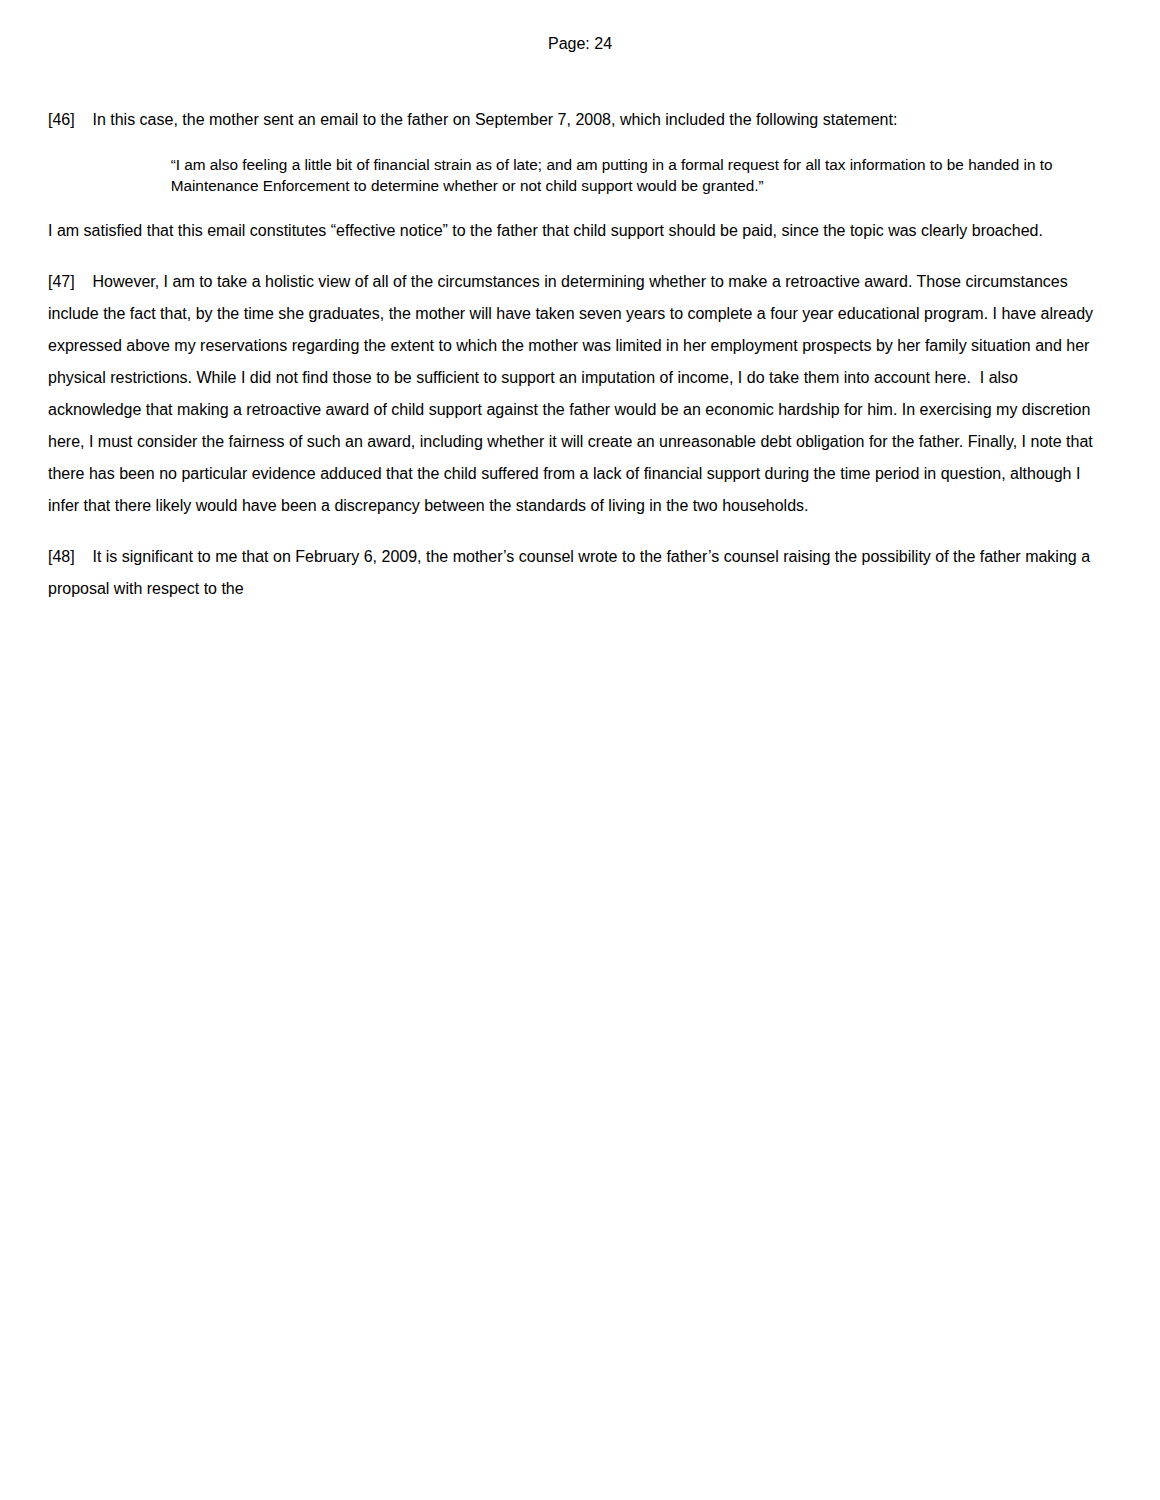Page: 24
[46] In this case, the mother sent an email to the father on September 7, 2008, which included the following statement:
“I am also feeling a little bit of financial strain as of late; and am putting in a formal request for all tax information to be handed in to Maintenance Enforcement to determine whether or not child support would be granted.”
I am satisfied that this email constitutes “effective notice” to the father that child support should be paid, since the topic was clearly broached.
[47] However, I am to take a holistic view of all of the circumstances in determining whether to make a retroactive award. Those circumstances include the fact that, by the time she graduates, the mother will have taken seven years to complete a four year educational program. I have already expressed above my reservations regarding the extent to which the mother was limited in her employment prospects by her family situation and her physical restrictions. While I did not find those to be sufficient to support an imputation of income, I do take them into account here. I also acknowledge that making a retroactive award of child support against the father would be an economic hardship for him. In exercising my discretion here, I must consider the fairness of such an award, including whether it will create an unreasonable debt obligation for the father. Finally, I note that there has been no particular evidence adduced that the child suffered from a lack of financial support during the time period in question, although I infer that there likely would have been a discrepancy between the standards of living in the two households.
[48] It is significant to me that on February 6, 2009, the mother’s counsel wrote to the father’s counsel raising the possibility of the father making a proposal with respect to the